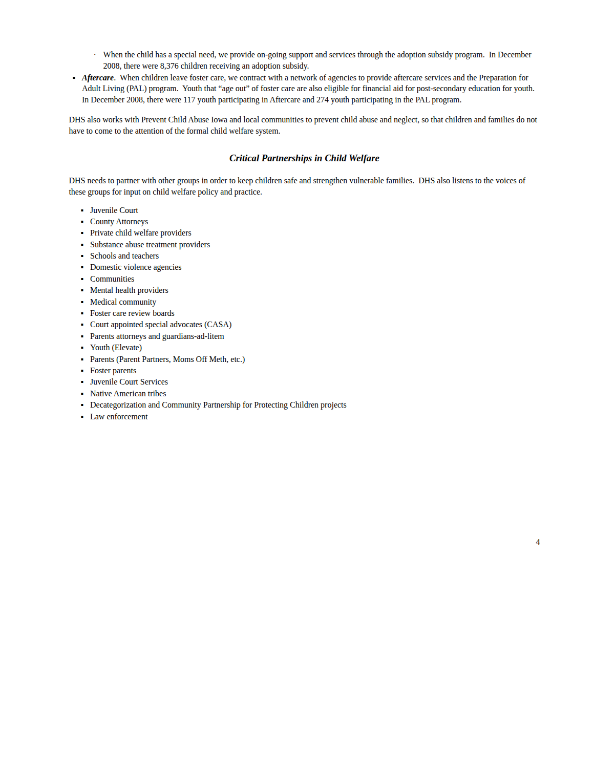When the child has a special need, we provide on-going support and services through the adoption subsidy program. In December 2008, there were 8,376 children receiving an adoption subsidy.
Aftercare. When children leave foster care, we contract with a network of agencies to provide aftercare services and the Preparation for Adult Living (PAL) program. Youth that “age out” of foster care are also eligible for financial aid for post-secondary education for youth. In December 2008, there were 117 youth participating in Aftercare and 274 youth participating in the PAL program.
DHS also works with Prevent Child Abuse Iowa and local communities to prevent child abuse and neglect, so that children and families do not have to come to the attention of the formal child welfare system.
Critical Partnerships in Child Welfare
DHS needs to partner with other groups in order to keep children safe and strengthen vulnerable families. DHS also listens to the voices of these groups for input on child welfare policy and practice.
Juvenile Court
County Attorneys
Private child welfare providers
Substance abuse treatment providers
Schools and teachers
Domestic violence agencies
Communities
Mental health providers
Medical community
Foster care review boards
Court appointed special advocates (CASA)
Parents attorneys and guardians-ad-litem
Youth (Elevate)
Parents (Parent Partners, Moms Off Meth, etc.)
Foster parents
Juvenile Court Services
Native American tribes
Decategorization and Community Partnership for Protecting Children projects
Law enforcement
4